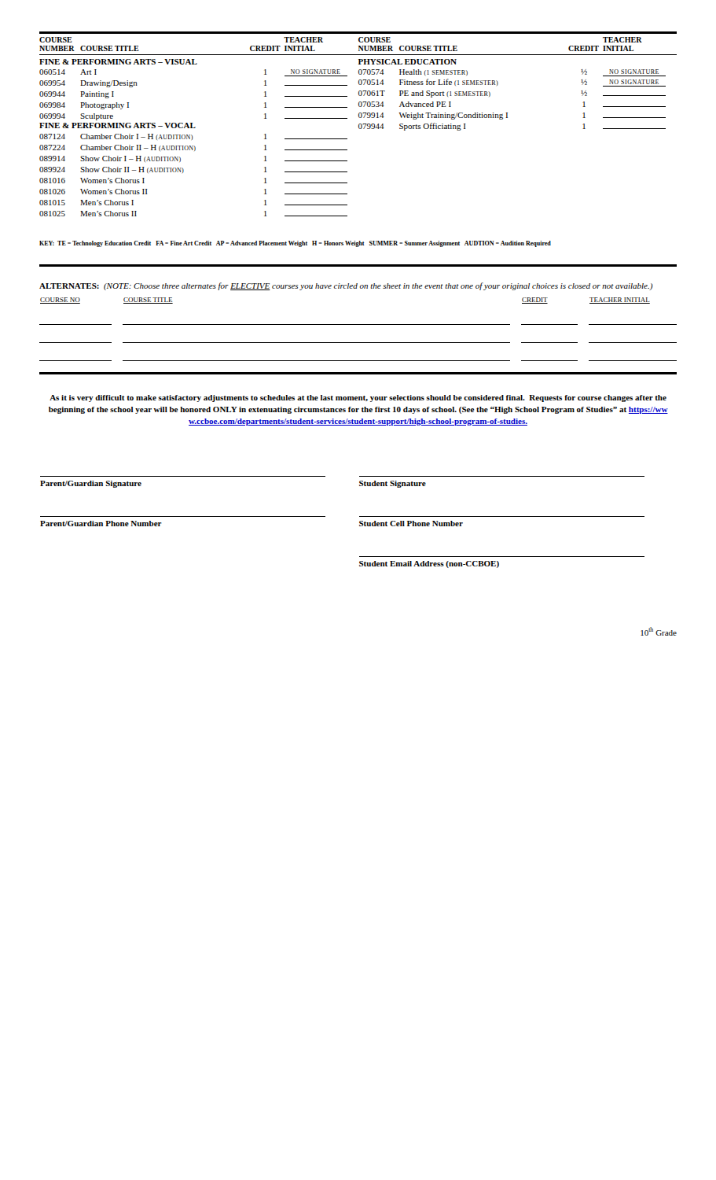| / COURSE NUMBER / COURSE TITLE / CREDIT / TEACHER INITIAL / / --- / --- / --- / --- / / FINE & PERFORMING ARTS – VISUAL / / 060514 / Art I / 1 / NO SIGNATURE / / 069954 / Drawing/Design / 1 / / / 069944 / Painting I / 1 / / / 069984 / Photography I / 1 / / / 069994 / Sculpture / 1 / / / FINE & PERFORMING ARTS – VOCAL / / 087124 / Chamber Choir I – H (AUDITION) / 1 / / / 087224 / Chamber Choir II – H (AUDITION) / 1 / / / 089914 / Show Choir I – H (AUDITION) / 1 / / / 089924 / Show Choir II – H (AUDITION) / 1 / / / 081016 / Women’s Chorus I / 1 / / / 081026 / Women’s Chorus II / 1 / / / 081015 / Men’s Chorus I / 1 / / / 081025 / Men’s Chorus II / 1 / / | / COURSE NUMBER / COURSE TITLE / CREDIT / TEACHER INITIAL / / --- / --- / --- / --- / / PHYSICAL EDUCATION / / 070574 / Health (1 SEMESTER) / ½ / NO SIGNATURE / / 070514 / Fitness for Life (1 SEMESTER) / ½ / NO SIGNATURE / / 07061T / PE and Sport (1 SEMESTER) / ½ / / / 070534 / Advanced PE I / 1 / / / 079914 / Weight Training/Conditioning I / 1 / / / 079944 / Sports Officiating I / 1 / / |
KEY: TE = Technology Education Credit FA = Fine Art Credit AP = Advanced Placement Weight H = Honors Weight SUMMER = Summer Assignment AUDTION = Audition Required
ALTERNATES: (NOTE: Choose three alternates for ELECTIVE courses you have circled on the sheet in the event that one of your original choices is closed or not available.)
| COURSE NO | | COURSE TITLE | | CREDIT | | TEACHER INITIAL |
| --- | --- | --- | --- | --- | --- | --- |
As it is very difficult to make satisfactory adjustments to schedules at the last moment, your selections should be considered final. Requests for course changes after the beginning of the school year will be honored ONLY in extenuating circumstances for the first 10 days of school. (See the “High School Program of Studies” at https://www.ccboe.com/departments/student-services/student-support/high-school-program-of-studies.
| Parent/Guardian Signature | Student Signature |
| Parent/Guardian Phone Number | Student Cell Phone Number |
| | Student Email Address (non-CCBOE) |
10th Grade